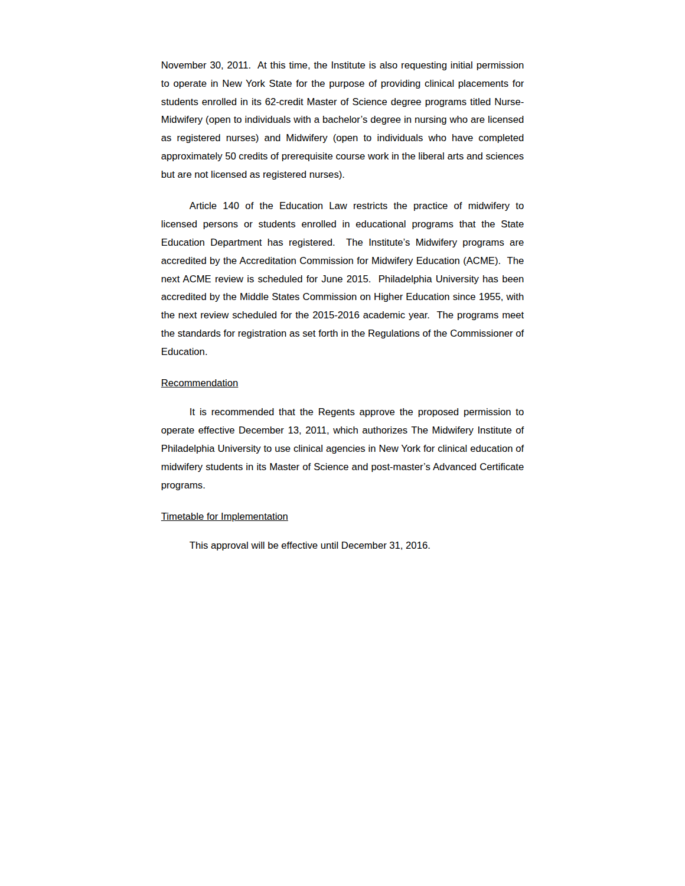November 30, 2011. At this time, the Institute is also requesting initial permission to operate in New York State for the purpose of providing clinical placements for students enrolled in its 62-credit Master of Science degree programs titled Nurse-Midwifery (open to individuals with a bachelor’s degree in nursing who are licensed as registered nurses) and Midwifery (open to individuals who have completed approximately 50 credits of prerequisite course work in the liberal arts and sciences but are not licensed as registered nurses).
Article 140 of the Education Law restricts the practice of midwifery to licensed persons or students enrolled in educational programs that the State Education Department has registered. The Institute’s Midwifery programs are accredited by the Accreditation Commission for Midwifery Education (ACME). The next ACME review is scheduled for June 2015. Philadelphia University has been accredited by the Middle States Commission on Higher Education since 1955, with the next review scheduled for the 2015-2016 academic year. The programs meet the standards for registration as set forth in the Regulations of the Commissioner of Education.
Recommendation
It is recommended that the Regents approve the proposed permission to operate effective December 13, 2011, which authorizes The Midwifery Institute of Philadelphia University to use clinical agencies in New York for clinical education of midwifery students in its Master of Science and post-master’s Advanced Certificate programs.
Timetable for Implementation
This approval will be effective until December 31, 2016.